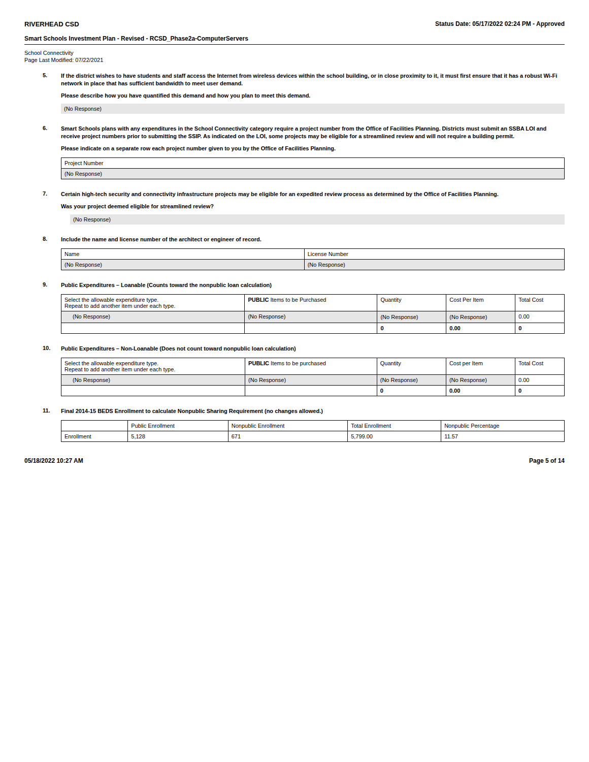RIVERHEAD CSD
Status Date: 05/17/2022 02:24 PM - Approved
Smart Schools Investment Plan - Revised - RCSD_Phase2a-ComputerServers
School Connectivity
Page Last Modified: 07/22/2021
5.
If the district wishes to have students and staff access the Internet from wireless devices within the school building, or in close proximity to it, it must first ensure that it has a robust Wi-Fi network in place that has sufficient bandwidth to meet user demand.
Please describe how you have quantified this demand and how you plan to meet this demand.
(No Response)
6.
Smart Schools plans with any expenditures in the School Connectivity category require a project number from the Office of Facilities Planning. Districts must submit an SSBA LOI and receive project numbers prior to submitting the SSIP. As indicated on the LOI, some projects may be eligible for a streamlined review and will not require a building permit.
Please indicate on a separate row each project number given to you by the Office of Facilities Planning.
| Project Number |
| --- |
| (No Response) |
7.
Certain high-tech security and connectivity infrastructure projects may be eligible for an expedited review process as determined by the Office of Facilities Planning.
Was your project deemed eligible for streamlined review?
(No Response)
8.
Include the name and license number of the architect or engineer of record.
| Name | License Number |
| --- | --- |
| (No Response) | (No Response) |
9.
Public Expenditures – Loanable (Counts toward the nonpublic loan calculation)
| Select the allowable expenditure type. Repeat to add another item under each type. | PUBLIC Items to be Purchased | Quantity | Cost Per Item | Total Cost |
| --- | --- | --- | --- | --- |
| (No Response) | (No Response) | (No Response) | (No Response) | 0.00 |
| | | 0 | 0.00 | 0 |
10.
Public Expenditures – Non-Loanable (Does not count toward nonpublic loan calculation)
| Select the allowable expenditure type. Repeat to add another item under each type. | PUBLIC Items to be purchased | Quantity | Cost per Item | Total Cost |
| --- | --- | --- | --- | --- |
| (No Response) | (No Response) | (No Response) | (No Response) | 0.00 |
| | | 0 | 0.00 | 0 |
11.
Final 2014-15 BEDS Enrollment to calculate Nonpublic Sharing Requirement (no changes allowed.)
| | Public Enrollment | Nonpublic Enrollment | Total Enrollment | Nonpublic Percentage |
| --- | --- | --- | --- | --- |
| Enrollment | 5,128 | 671 | 5,799.00 | 11.57 |
05/18/2022 10:27 AM
Page 5 of 14